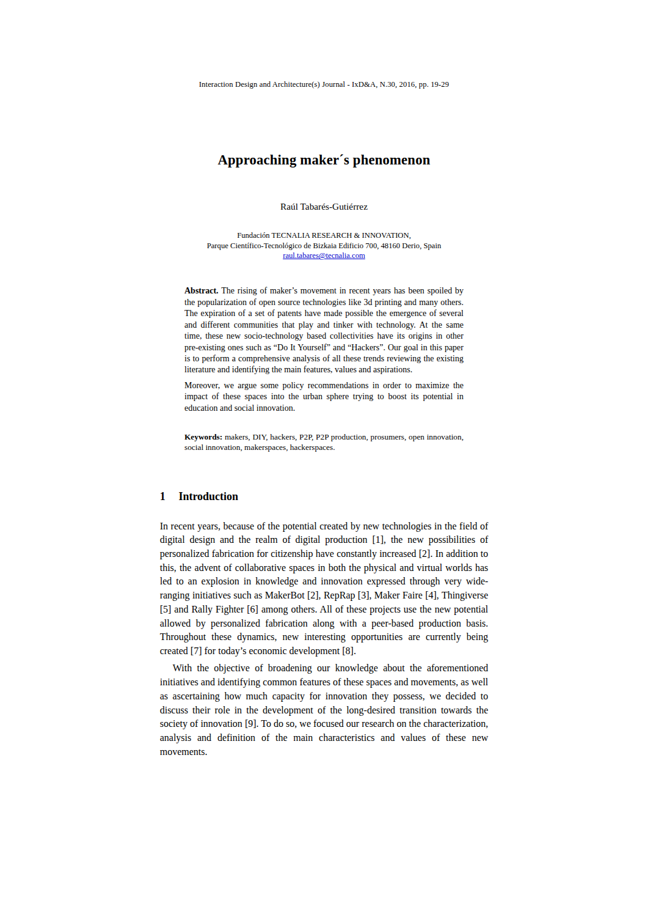Interaction Design and Architecture(s) Journal - IxD&A, N.30, 2016, pp. 19-29
Approaching maker´s phenomenon
Raúl Tabarés-Gutiérrez
Fundación TECNALIA RESEARCH & INNOVATION,
Parque Científico-Tecnológico de Bizkaia Edificio 700, 48160 Derio, Spain
raul.tabares@tecnalia.com
Abstract. The rising of maker’s movement in recent years has been spoiled by the popularization of open source technologies like 3d printing and many others. The expiration of a set of patents have made possible the emergence of several and different communities that play and tinker with technology. At the same time, these new socio-technology based collectivities have its origins in other pre-existing ones such as “Do It Yourself” and “Hackers”. Our goal in this paper is to perform a comprehensive analysis of all these trends reviewing the existing literature and identifying the main features, values and aspirations.
Moreover, we argue some policy recommendations in order to maximize the impact of these spaces into the urban sphere trying to boost its potential in education and social innovation.
Keywords: makers, DIY, hackers, P2P, P2P production, prosumers, open innovation, social innovation, makerspaces, hackerspaces.
1 Introduction
In recent years, because of the potential created by new technologies in the field of digital design and the realm of digital production [1], the new possibilities of personalized fabrication for citizenship have constantly increased [2]. In addition to this, the advent of collaborative spaces in both the physical and virtual worlds has led to an explosion in knowledge and innovation expressed through very wide-ranging initiatives such as MakerBot [2], RepRap [3], Maker Faire [4], Thingiverse [5] and Rally Fighter [6] among others. All of these projects use the new potential allowed by personalized fabrication along with a peer-based production basis. Throughout these dynamics, new interesting opportunities are currently being created [7] for today’s economic development [8].
With the objective of broadening our knowledge about the aforementioned initiatives and identifying common features of these spaces and movements, as well as ascertaining how much capacity for innovation they possess, we decided to discuss their role in the development of the long-desired transition towards the society of innovation [9]. To do so, we focused our research on the characterization, analysis and definition of the main characteristics and values of these new movements.